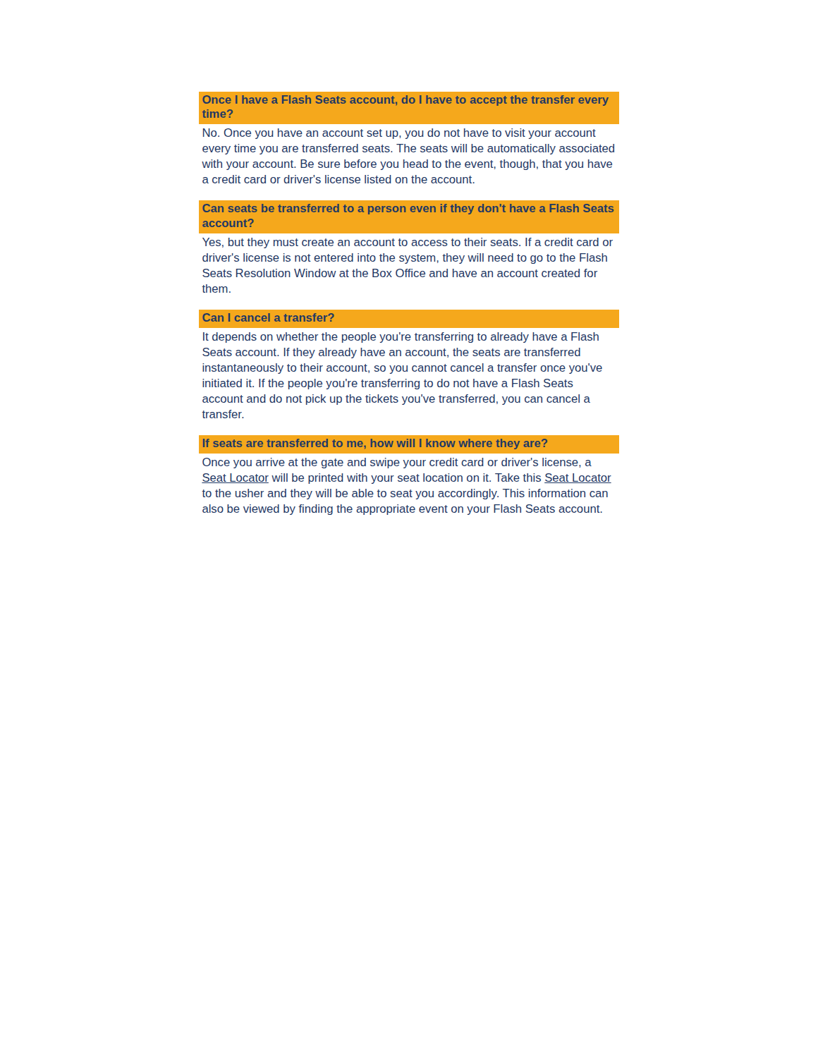Once I have a Flash Seats account, do I have to accept the transfer every time?
No. Once you have an account set up, you do not have to visit your account every time you are transferred seats. The seats will be automatically associated with your account. Be sure before you head to the event, though, that you have a credit card or driver's license listed on the account.
Can seats be transferred to a person even if they don't have a Flash Seats account?
Yes, but they must create an account to access to their seats. If a credit card or driver's license is not entered into the system, they will need to go to the Flash Seats Resolution Window at the Box Office and have an account created for them.
Can I cancel a transfer?
It depends on whether the people you're transferring to already have a Flash Seats account. If they already have an account, the seats are transferred instantaneously to their account, so you cannot cancel a transfer once you've initiated it. If the people you're transferring to do not have a Flash Seats account and do not pick up the tickets you've transferred, you can cancel a transfer.
If seats are transferred to me, how will I know where they are?
Once you arrive at the gate and swipe your credit card or driver's license, a Seat Locator will be printed with your seat location on it. Take this Seat Locator to the usher and they will be able to seat you accordingly. This information can also be viewed by finding the appropriate event on your Flash Seats account.